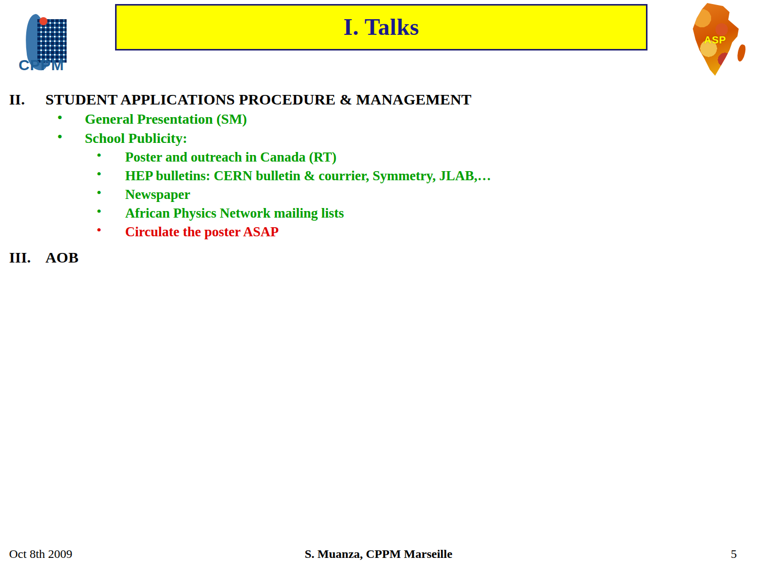CPPM
I. Talks
ASP
II. STUDENT APPLICATIONS PROCEDURE & MANAGEMENT
General Presentation (SM)
School Publicity:
Poster and outreach in Canada (RT)
HEP bulletins: CERN bulletin & courrier, Symmetry, JLAB,…
Newspaper
African Physics Network mailing lists
Circulate the poster ASAP
III. AOB
Oct 8th 2009 S. Muanza, CPPM Marseille 5